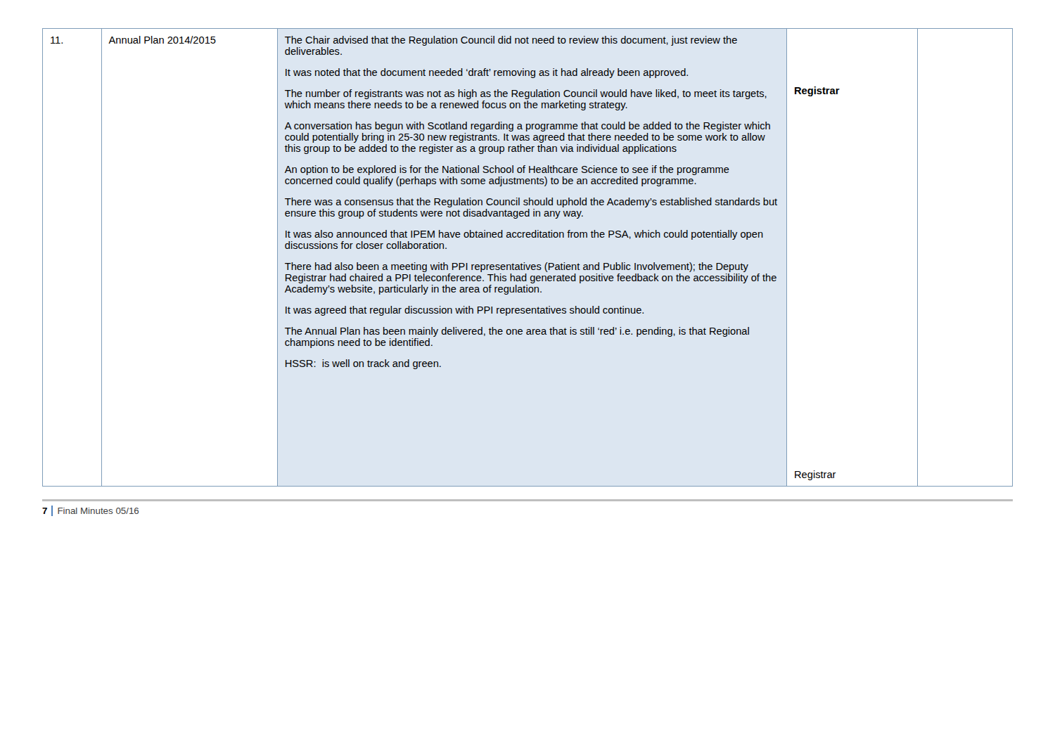| 11. | Annual Plan 2014/2015 | The Chair advised that the Regulation Council did not need to review this document, just review the deliverables. It was noted that the document needed ‘draft’ removing as it had already been approved. The number of registrants was not as high as the Regulation Council would have liked, to meet its targets, which means there needs to be a renewed focus on the marketing strategy. A conversation has begun with Scotland regarding a programme that could be added to the Register which could potentially bring in 25-30 new registrants. It was agreed that there needed to be some work to allow this group to be added to the register as a group rather than via individual applications An option to be explored is for the National School of Healthcare Science to see if the programme concerned could qualify (perhaps with some adjustments) to be an accredited programme. There was a consensus that the Regulation Council should uphold the Academy’s established standards but ensure this group of students were not disadvantaged in any way. It was also announced that IPEM have obtained accreditation from the PSA, which could potentially open discussions for closer collaboration. There had also been a meeting with PPI representatives (Patient and Public Involvement); the Deputy Registrar had chaired a PPI teleconference. This had generated positive feedback on the accessibility of the Academy’s website, particularly in the area of regulation. It was agreed that regular discussion with PPI representatives should continue. The Annual Plan has been mainly delivered, the one area that is still ‘red’ i.e. pending, is that Regional champions need to be identified. HSSR: is well on track and green. | Registrar Registrar | |
7 Final Minutes 05/16